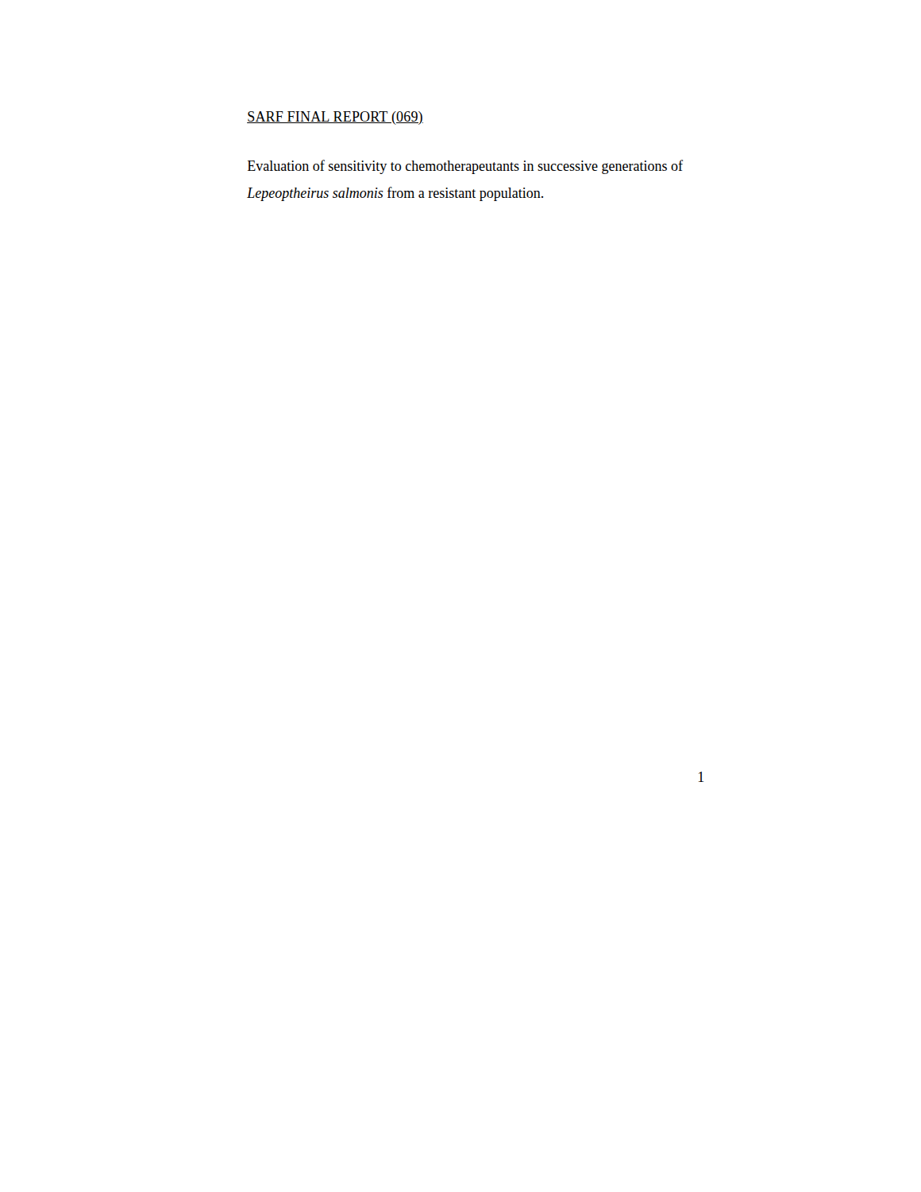SARF FINAL REPORT (069)
Evaluation of sensitivity to chemotherapeutants in successive generations of Lepeoptheirus salmonis from a resistant population.
1